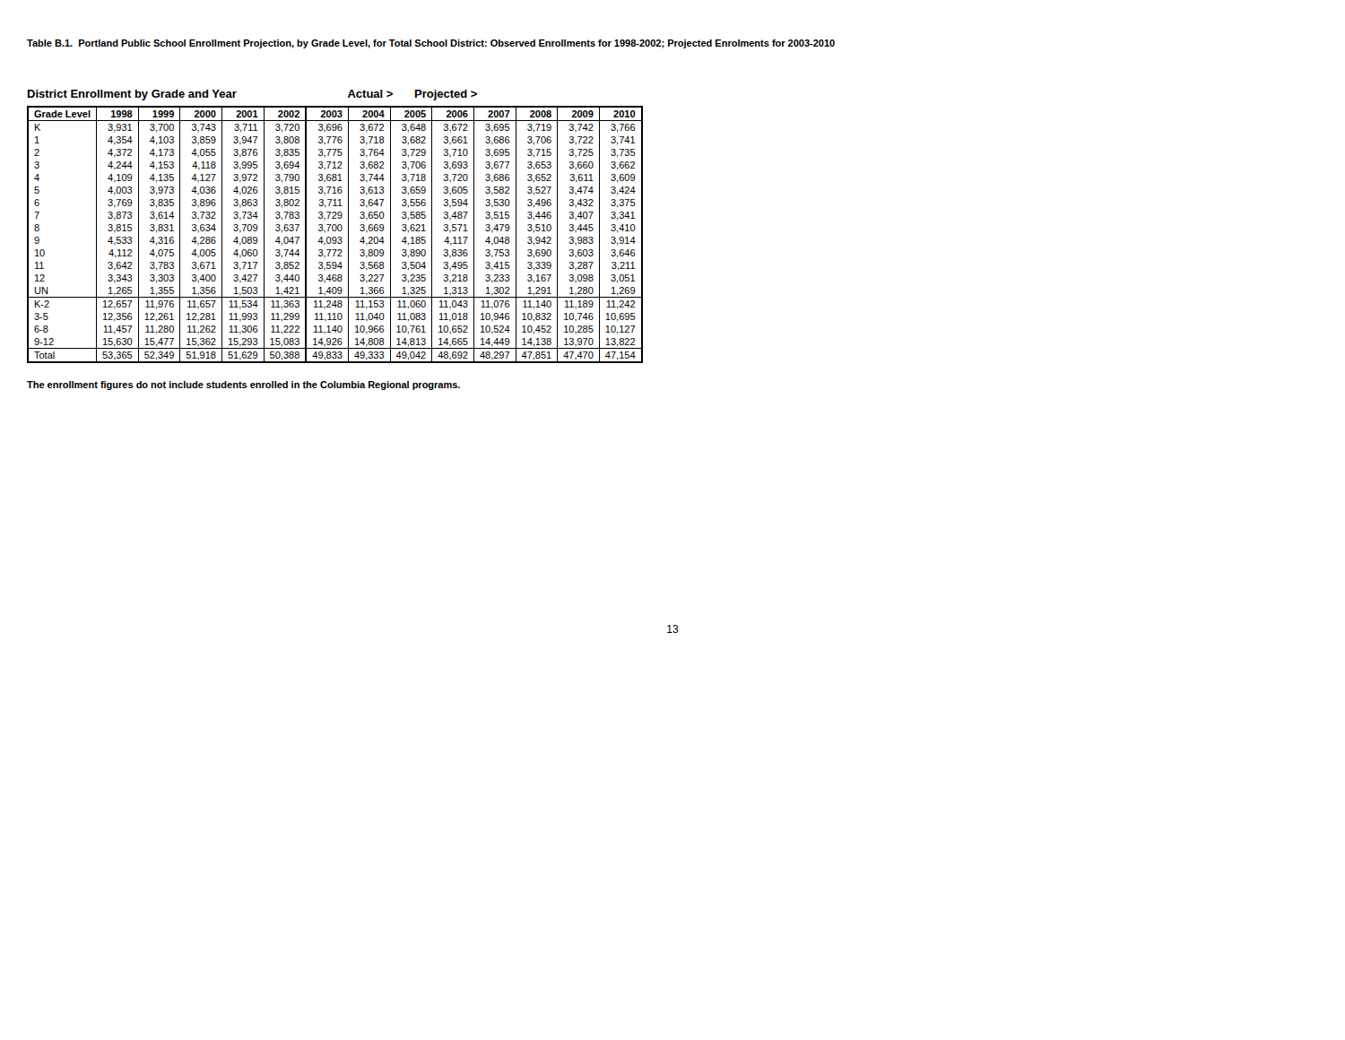Table B.1. Portland Public School Enrollment Projection, by Grade Level, for Total School District: Observed Enrollments for 1998-2002; Projected Enrolments for 2003-2010
District Enrollment by Grade and Year Actual > Projected >
| Grade Level | 1998 | 1999 | 2000 | 2001 | 2002 | 2003 | 2004 | 2005 | 2006 | 2007 | 2008 | 2009 | 2010 |
| --- | --- | --- | --- | --- | --- | --- | --- | --- | --- | --- | --- | --- | --- |
| K | 3,931 | 3,700 | 3,743 | 3,711 | 3,720 | 3,696 | 3,672 | 3,648 | 3,672 | 3,695 | 3,719 | 3,742 | 3,766 |
| 1 | 4,354 | 4,103 | 3,859 | 3,947 | 3,808 | 3,776 | 3,718 | 3,682 | 3,661 | 3,686 | 3,706 | 3,722 | 3,741 |
| 2 | 4,372 | 4,173 | 4,055 | 3,876 | 3,835 | 3,775 | 3,764 | 3,729 | 3,710 | 3,695 | 3,715 | 3,725 | 3,735 |
| 3 | 4,244 | 4,153 | 4,118 | 3,995 | 3,694 | 3,712 | 3,682 | 3,706 | 3,693 | 3,677 | 3,653 | 3,660 | 3,662 |
| 4 | 4,109 | 4,135 | 4,127 | 3,972 | 3,790 | 3,681 | 3,744 | 3,718 | 3,720 | 3,686 | 3,652 | 3,611 | 3,609 |
| 5 | 4,003 | 3,973 | 4,036 | 4,026 | 3,815 | 3,716 | 3,613 | 3,659 | 3,605 | 3,582 | 3,527 | 3,474 | 3,424 |
| 6 | 3,769 | 3,835 | 3,896 | 3,863 | 3,802 | 3,711 | 3,647 | 3,556 | 3,594 | 3,530 | 3,496 | 3,432 | 3,375 |
| 7 | 3,873 | 3,614 | 3,732 | 3,734 | 3,783 | 3,729 | 3,650 | 3,585 | 3,487 | 3,515 | 3,446 | 3,407 | 3,341 |
| 8 | 3,815 | 3,831 | 3,634 | 3,709 | 3,637 | 3,700 | 3,669 | 3,621 | 3,571 | 3,479 | 3,510 | 3,445 | 3,410 |
| 9 | 4,533 | 4,316 | 4,286 | 4,089 | 4,047 | 4,093 | 4,204 | 4,185 | 4,117 | 4,048 | 3,942 | 3,983 | 3,914 |
| 10 | 4,112 | 4,075 | 4,005 | 4,060 | 3,744 | 3,772 | 3,809 | 3,890 | 3,836 | 3,753 | 3,690 | 3,603 | 3,646 |
| 11 | 3,642 | 3,783 | 3,671 | 3,717 | 3,852 | 3,594 | 3,568 | 3,504 | 3,495 | 3,415 | 3,339 | 3,287 | 3,211 |
| 12 | 3,343 | 3,303 | 3,400 | 3,427 | 3,440 | 3,468 | 3,227 | 3,235 | 3,218 | 3,233 | 3,167 | 3,098 | 3,051 |
| UN | 1,265 | 1,355 | 1,356 | 1,503 | 1,421 | 1,409 | 1,366 | 1,325 | 1,313 | 1,302 | 1,291 | 1,280 | 1,269 |
| K-2 | 12,657 | 11,976 | 11,657 | 11,534 | 11,363 | 11,248 | 11,153 | 11,060 | 11,043 | 11,076 | 11,140 | 11,189 | 11,242 |
| 3-5 | 12,356 | 12,261 | 12,281 | 11,993 | 11,299 | 11,110 | 11,040 | 11,083 | 11,018 | 10,946 | 10,832 | 10,746 | 10,695 |
| 6-8 | 11,457 | 11,280 | 11,262 | 11,306 | 11,222 | 11,140 | 10,966 | 10,761 | 10,652 | 10,524 | 10,452 | 10,285 | 10,127 |
| 9-12 | 15,630 | 15,477 | 15,362 | 15,293 | 15,083 | 14,926 | 14,808 | 14,813 | 14,665 | 14,449 | 14,138 | 13,970 | 13,822 |
| Total | 53,365 | 52,349 | 51,918 | 51,629 | 50,388 | 49,833 | 49,333 | 49,042 | 48,692 | 48,297 | 47,851 | 47,470 | 47,154 |
The enrollment figures do not include students enrolled in the Columbia Regional programs.
13